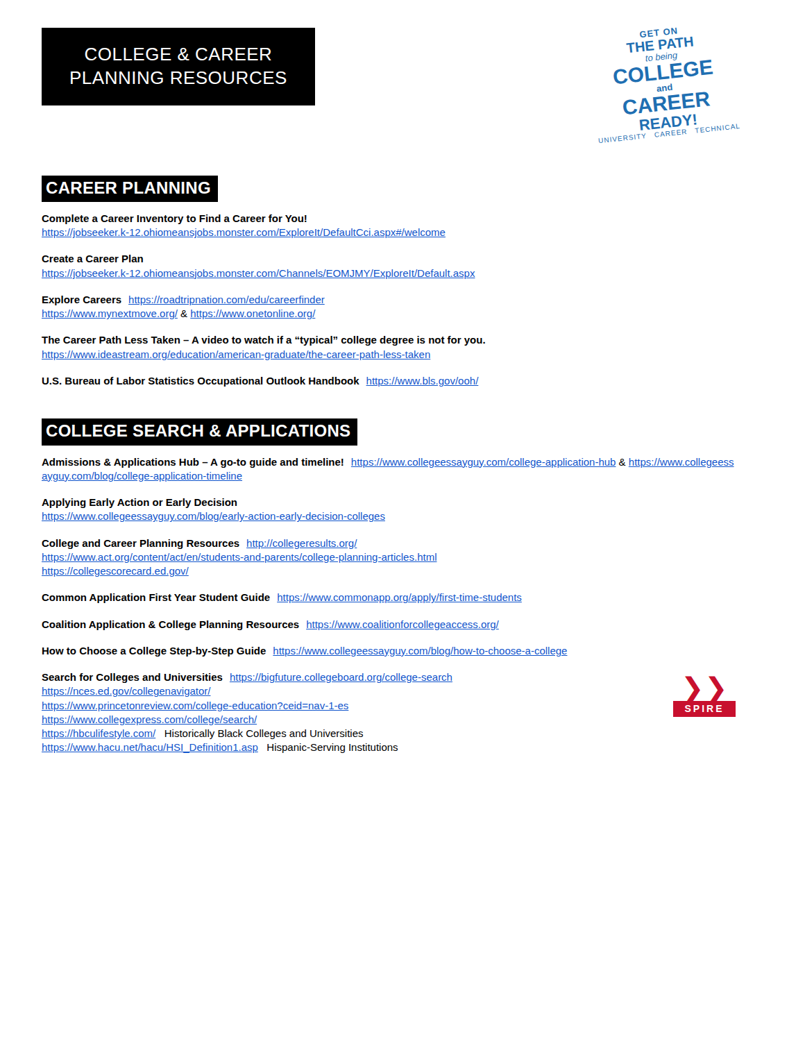COLLEGE & CAREER
PLANNING RESOURCES
GET ON
THE PATH
to being
COLLEGE
and
CAREER
READY!
UNIVERSITY CAREER TECHNICAL
CAREER PLANNING
Complete a Career Inventory to Find a Career for You!
https://jobseeker.k-12.ohiomeansjobs.monster.com/ExploreIt/DefaultCci.aspx#/welcome
Create a Career Plan
https://jobseeker.k-12.ohiomeansjobs.monster.com/Channels/EOMJMY/ExploreIt/Default.aspx
Explore Careers https://roadtripnation.com/edu/careerfinder
https://www.mynextmove.org/ & https://www.onetonline.org/
The Career Path Less Taken – A video to watch if a “typical” college degree is not for you.
https://www.ideastream.org/education/american-graduate/the-career-path-less-taken
U.S. Bureau of Labor Statistics Occupational Outlook Handbook https://www.bls.gov/ooh/
COLLEGE SEARCH & APPLICATIONS
Admissions & Applications Hub – A go-to guide and timeline!https://www.collegeessayguy.com/college-application-hub & https://www.collegeessayguy.com/blog/college-application-timeline
Applying Early Action or Early Decision
https://www.collegeessayguy.com/blog/early-action-early-decision-colleges
College and Career Planning Resources http://collegeresults.org/
https://www.act.org/content/act/en/students-and-parents/college-planning-articles.html
https://collegescorecard.ed.gov/
Common Application First Year Student Guide https://www.commonapp.org/apply/first-time-students
Coalition Application & College Planning Resources https://www.coalitionforcollegeaccess.org/
How to Choose a College Step-by-Step Guide https://www.collegeessayguy.com/blog/how-to-choose-a-college
❯❯
SPIRE
Search for Colleges and Universities https://bigfuture.collegeboard.org/college-search
https://nces.ed.gov/collegenavigator/
https://www.princetonreview.com/college-education?ceid=nav-1-es
https://www.collegexpress.com/college/search/
https://hbculifestyle.com/ Historically Black Colleges and Universities
https://www.hacu.net/hacu/HSI_Definition1.asp Hispanic-Serving Institutions